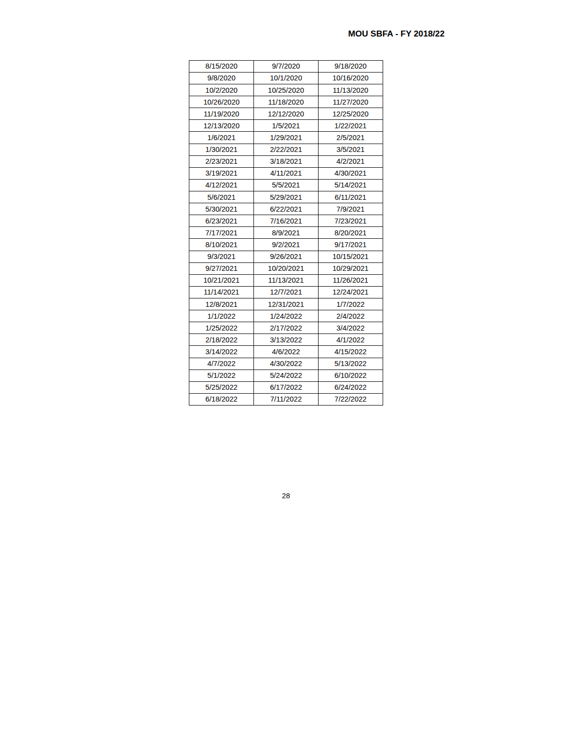MOU SBFA - FY 2018/22
| 8/15/2020 | 9/7/2020 | 9/18/2020 |
| 9/8/2020 | 10/1/2020 | 10/16/2020 |
| 10/2/2020 | 10/25/2020 | 11/13/2020 |
| 10/26/2020 | 11/18/2020 | 11/27/2020 |
| 11/19/2020 | 12/12/2020 | 12/25/2020 |
| 12/13/2020 | 1/5/2021 | 1/22/2021 |
| 1/6/2021 | 1/29/2021 | 2/5/2021 |
| 1/30/2021 | 2/22/2021 | 3/5/2021 |
| 2/23/2021 | 3/18/2021 | 4/2/2021 |
| 3/19/2021 | 4/11/2021 | 4/30/2021 |
| 4/12/2021 | 5/5/2021 | 5/14/2021 |
| 5/6/2021 | 5/29/2021 | 6/11/2021 |
| 5/30/2021 | 6/22/2021 | 7/9/2021 |
| 6/23/2021 | 7/16/2021 | 7/23/2021 |
| 7/17/2021 | 8/9/2021 | 8/20/2021 |
| 8/10/2021 | 9/2/2021 | 9/17/2021 |
| 9/3/2021 | 9/26/2021 | 10/15/2021 |
| 9/27/2021 | 10/20/2021 | 10/29/2021 |
| 10/21/2021 | 11/13/2021 | 11/26/2021 |
| 11/14/2021 | 12/7/2021 | 12/24/2021 |
| 12/8/2021 | 12/31/2021 | 1/7/2022 |
| 1/1/2022 | 1/24/2022 | 2/4/2022 |
| 1/25/2022 | 2/17/2022 | 3/4/2022 |
| 2/18/2022 | 3/13/2022 | 4/1/2022 |
| 3/14/2022 | 4/6/2022 | 4/15/2022 |
| 4/7/2022 | 4/30/2022 | 5/13/2022 |
| 5/1/2022 | 5/24/2022 | 6/10/2022 |
| 5/25/2022 | 6/17/2022 | 6/24/2022 |
| 6/18/2022 | 7/11/2022 | 7/22/2022 |
28